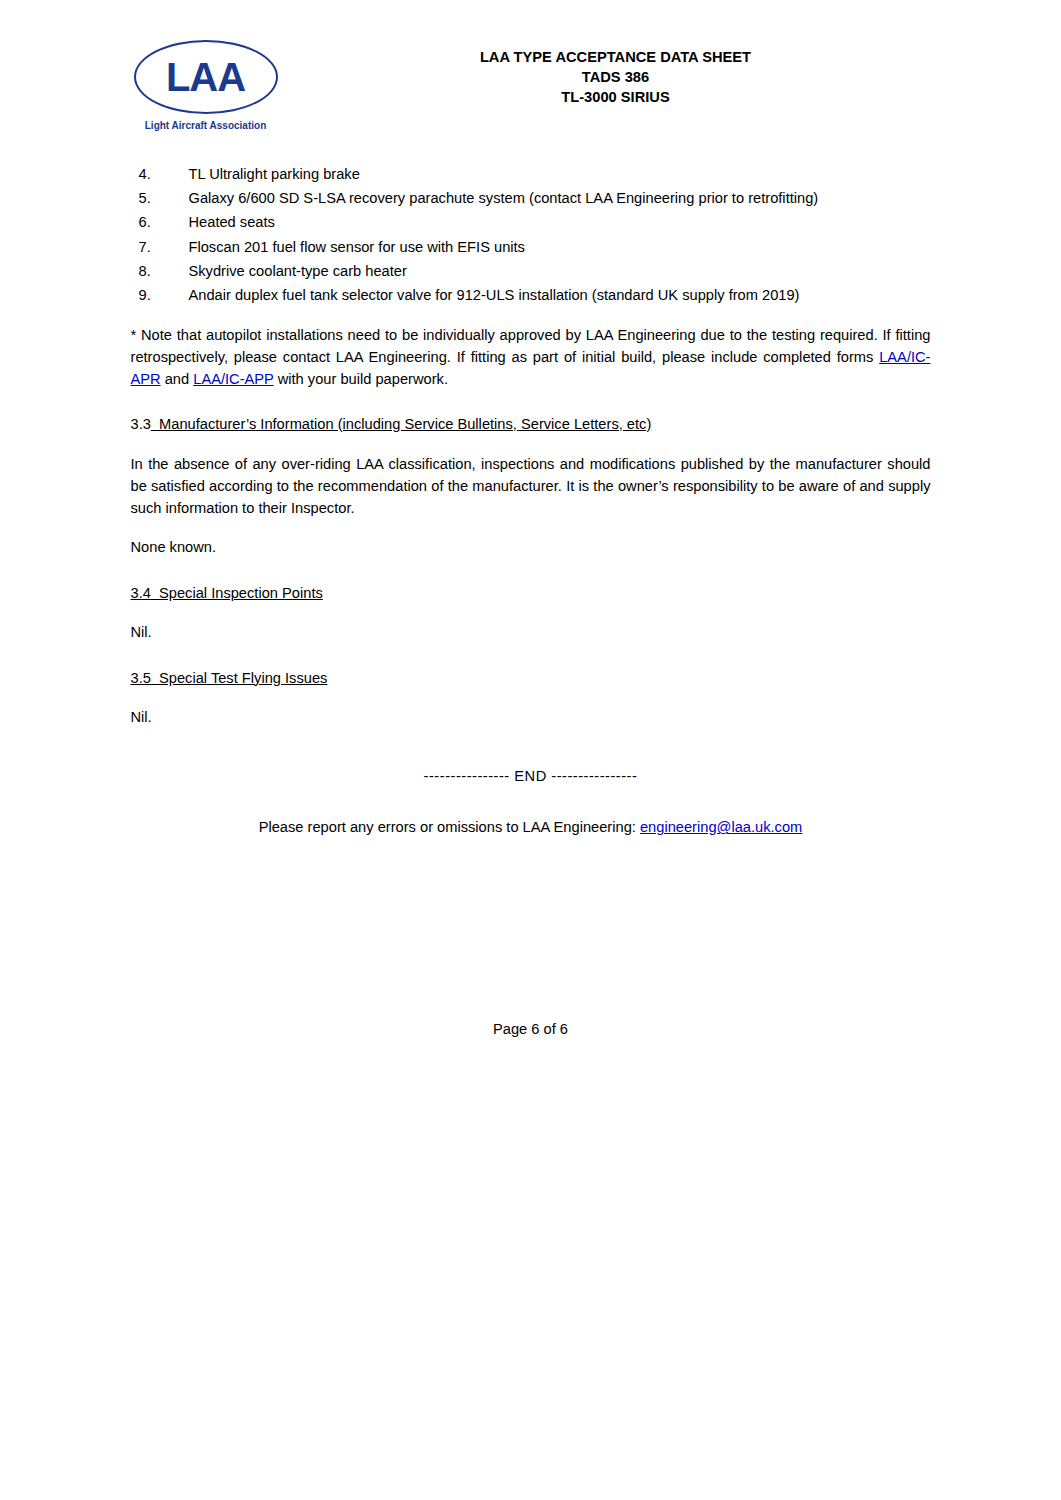LAA
Light Aircraft Association
LAA TYPE ACCEPTANCE DATA SHEET
TADS 386
TL-3000 SIRIUS
4. TL Ultralight parking brake
5. Galaxy 6/600 SD S-LSA recovery parachute system (contact LAA Engineering prior to retrofitting)
6. Heated seats
7. Floscan 201 fuel flow sensor for use with EFIS units
8. Skydrive coolant-type carb heater
9. Andair duplex fuel tank selector valve for 912-ULS installation (standard UK supply from 2019)
* Note that autopilot installations need to be individually approved by LAA Engineering due to the testing required. If fitting retrospectively, please contact LAA Engineering. If fitting as part of initial build, please include completed forms LAA/IC-APR and LAA/IC-APP with your build paperwork.
3.3 Manufacturer’s Information (including Service Bulletins, Service Letters, etc)
In the absence of any over-riding LAA classification, inspections and modifications published by the manufacturer should be satisfied according to the recommendation of the manufacturer. It is the owner’s responsibility to be aware of and supply such information to their Inspector.
None known.
3.4 Special Inspection Points
Nil.
3.5 Special Test Flying Issues
Nil.
---------------- END ----------------
Please report any errors or omissions to LAA Engineering: engineering@laa.uk.com
Page 6 of 6